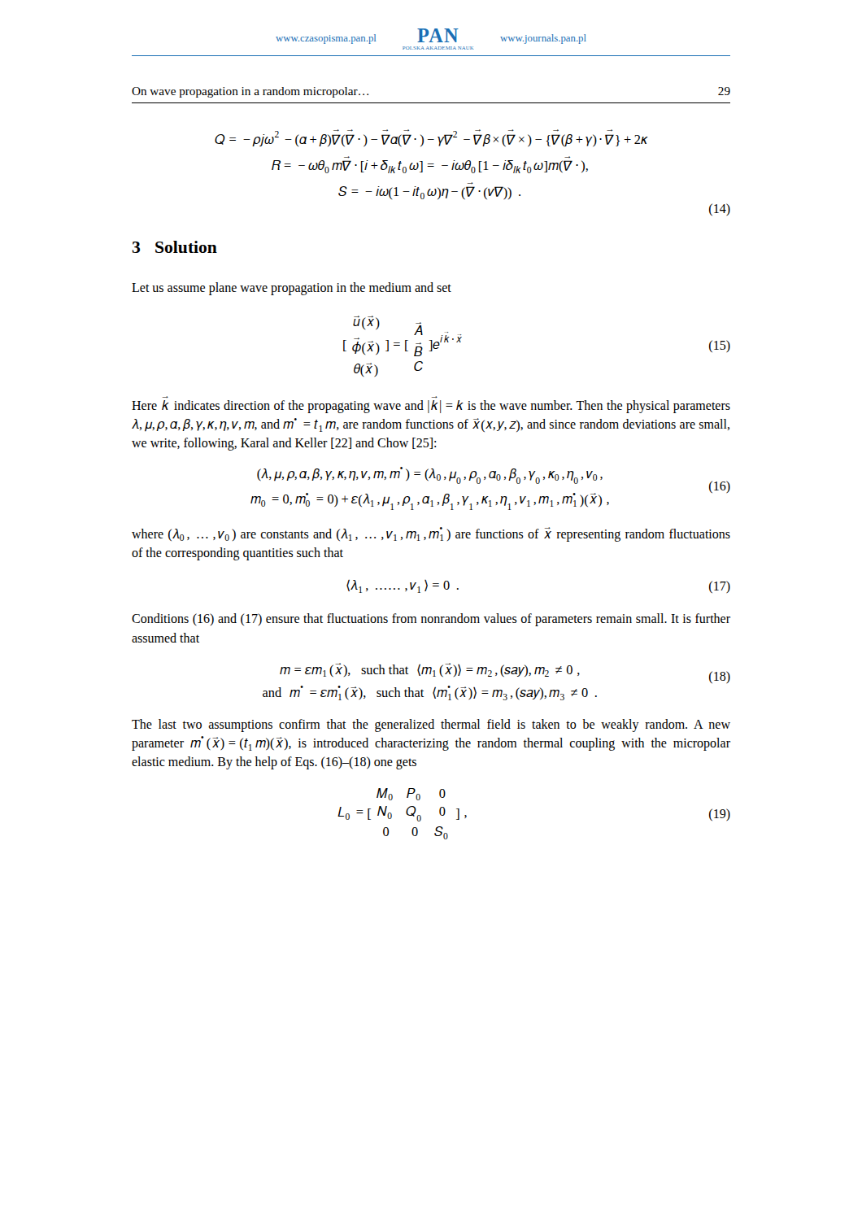www.czasopisma.pan.pl PANPOLSKA AKADEMIA NAUK www.journals.pan.pl
On wave propagation in a random micropolar… 29
Q= −ρjω2 −(α+β) ∇→ (∇→⋅) −∇→α (∇→⋅) −γ∇2 −∇→β× (∇→×) −{ ∇→ (β+γ)⋅ ∇→} +2κ
R= −ωθ0m ∇→⋅ [i+δlkt0ω] = −iωθ0 [1−iδlkt0ω] m(∇→⋅),
S= −iω(1−it0ω)η −(∇→⋅ (ν∇)) .
(14)
3 Solution
Let us assume plane wave propagation in the medium and set
[ u→(x→) ϕ→(x→) θ(x→) ] = [ A→ B→ C ] eik→⋅x→
(15)
Here k→ indicates direction of the propagating wave and |k→|=k is the wave number. Then the physical parameters λ,μ,ρ,α,β,γ,κ,η,ν,m, and m•=t1m, are random functions of x→(x,y,z), and since random deviations are small, we write, following, Karal and Keller [22] and Chow [25]:
(λ,μ,ρ,α,β,γ,κ,η,ν,m,m•) = (λ0,μ0,ρ0,α0,β0,γ0,κ0,η0,ν0,
m0=0, m0•=0) +ε(λ1,μ1,ρ1,α1,β1,γ1,κ1,η1,ν1,m1,m1•)(x→) ,
(16)
where (λ0,…,ν0) are constants and (λ1,…,ν1,m1,m1•) are functions of x→ representing random fluctuations of the corresponding quantities such that
⟨λ1,……,ν1⟩ =0.
(17)
Conditions (16) and (17) ensure that fluctuations from nonrandom values of parameters remain small. It is further assumed that
m=εm1(x→), such that ⟨m1(x→)⟩ =m2,(say), m2≠0,
and m•=εm1•(x→), such that ⟨m1•(x→)⟩ =m3,(say), m3≠0.
(18)
The last two assumptions confirm that the generalized thermal field is taken to be weakly random. A new parameter m•(x→)=(t1m)(x→), is introduced characterizing the random thermal coupling with the micropolar elastic medium. By the help of Eqs. (16)–(18) one gets
L0= [ M0 P0 0 N0 Q0 0 0 0 S0 ] ,
(19)